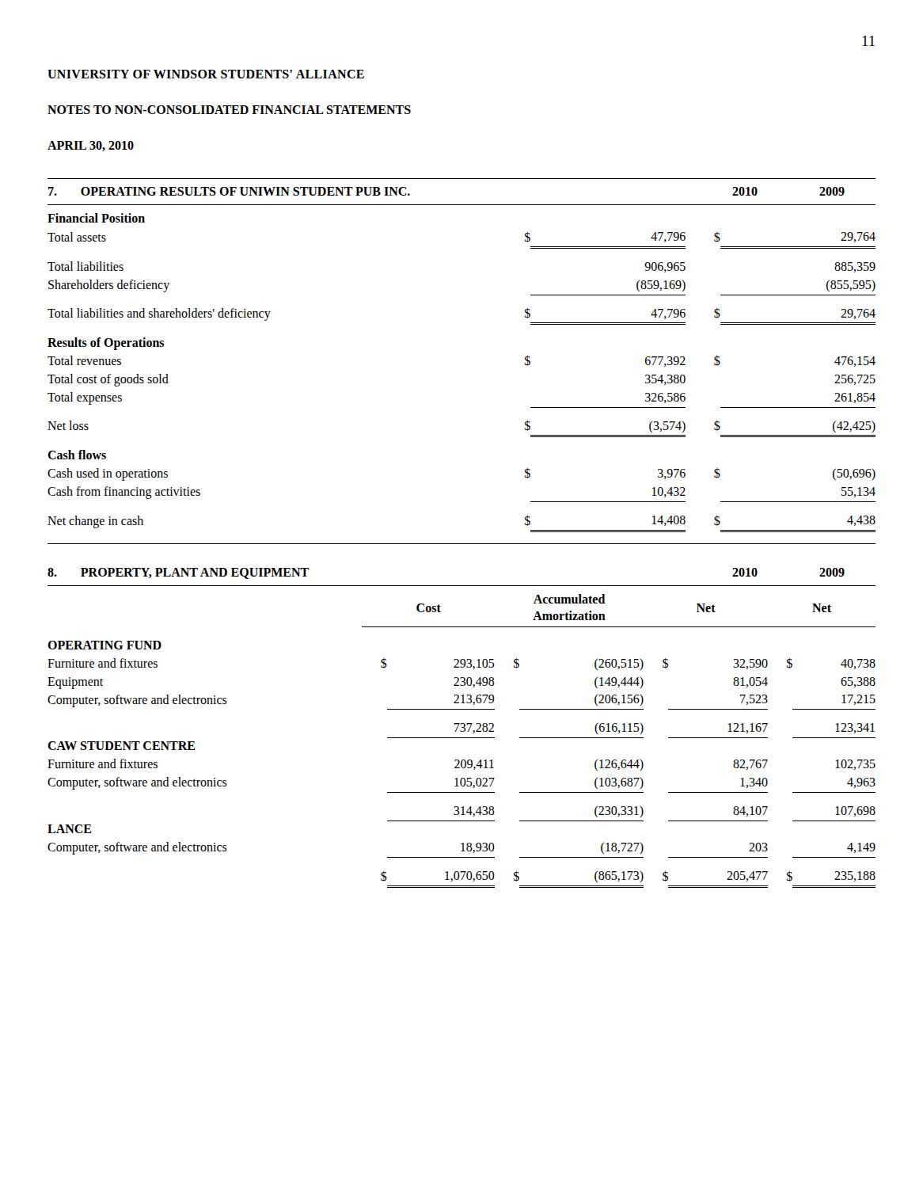11
UNIVERSITY OF WINDSOR STUDENTS' ALLIANCE
NOTES TO NON-CONSOLIDATED FINANCIAL STATEMENTS
APRIL 30, 2010
| 7. | OPERATING RESULTS OF UNIWIN STUDENT PUB INC. | 2010 | 2009 |
| Financial Position | | | | |
| Total assets | $ | 47,796 | $ | 29,764 |
| Total liabilities | | 906,965 | | 885,359 |
| Shareholders deficiency | | (859,169) | | (855,595) |
| Total liabilities and shareholders' deficiency | $ | 47,796 | $ | 29,764 |
| Results of Operations | | | | |
| Total revenues | $ | 677,392 | $ | 476,154 |
| Total cost of goods sold | | 354,380 | | 256,725 |
| Total expenses | | 326,586 | | 261,854 |
| Net loss | $ | (3,574) | $ | (42,425) |
| Cash flows | | | | |
| Cash used in operations | $ | 3,976 | $ | (50,696) |
| Cash from financing activities | | 10,432 | | 55,134 |
| Net change in cash | $ | 14,408 | $ | 4,438 |
| 8. | PROPERTY, PLANT AND EQUIPMENT | 2010 | 2009 |
| | Cost | Accumulated Amortization | Net | Net |
| --- | --- | --- | --- | --- |
| OPERATING FUND | |
| Furniture and fixtures | $ | 293,105 | $ | (260,515) | $ | 32,590 | $ | 40,738 |
| Equipment | | 230,498 | | (149,444) | | 81,054 | | 65,388 |
| Computer, software and electronics | | 213,679 | | (206,156) | | 7,523 | | 17,215 |
| | | 737,282 | | (616,115) | | 121,167 | | 123,341 |
| CAW STUDENT CENTRE | |
| Furniture and fixtures | | 209,411 | | (126,644) | | 82,767 | | 102,735 |
| Computer, software and electronics | | 105,027 | | (103,687) | | 1,340 | | 4,963 |
| | | 314,438 | | (230,331) | | 84,107 | | 107,698 |
| LANCE | |
| Computer, software and electronics | | 18,930 | | (18,727) | | 203 | | 4,149 |
| | $ | 1,070,650 | $ | (865,173) | $ | 205,477 | $ | 235,188 |